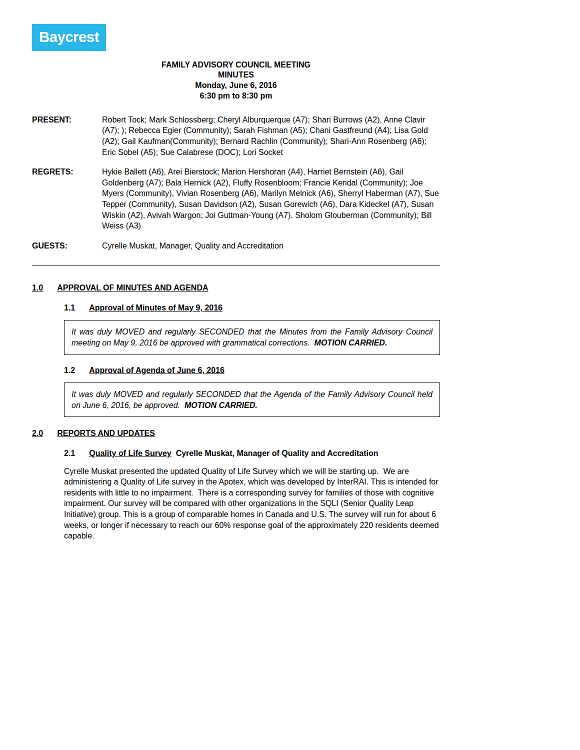Baycrest
FAMILY ADVISORY COUNCIL MEETING
MINUTES
Monday, June 6, 2016
6:30 pm to 8:30 pm
| PRESENT: | Robert Tock; Mark Schlossberg; Cheryl Alburquerque (A7); Shari Burrows (A2), Anne Clavir (A7); ); Rebecca Egier (Community); Sarah Fishman (A5); Chani Gastfreund (A4); Lisa Gold (A2); Gail Kaufman(Community); Bernard Rachlin (Community); Shari-Ann Rosenberg (A6); Eric Sobel (A5); Sue Calabrese (DOC); Lori Socket |
| REGRETS: | Hykie Ballett (A6), Arei Bierstock; Marion Hershoran (A4), Harriet Bernstein (A6), Gail Goldenberg (A7); Bala Hernick (A2), Fluffy Rosenbloom; Francie Kendal (Community); Joe Myers (Community), Vivian Rosenberg (A6), Marilyn Melnick (A6), Sherryl Haberman (A7), Sue Tepper (Community), Susan Davidson (A2), Susan Gorewich (A6), Dara Kideckel (A7), Susan Wiskin (A2), Avivah Wargon; Joi Guttman-Young (A7). Sholom Glouberman (Community); Bill Weiss (A3) |
| GUESTS: | Cyrelle Muskat, Manager, Quality and Accreditation |
1.0 APPROVAL OF MINUTES AND AGENDA
1.1 Approval of Minutes of May 9, 2016
It was duly MOVED and regularly SECONDED that the Minutes from the Family Advisory Council meeting on May 9, 2016 be approved with grammatical corrections. MOTION CARRIED.
1.2 Approval of Agenda of June 6, 2016
It was duly MOVED and regularly SECONDED that the Agenda of the Family Advisory Council held on June 6, 2016, be approved. MOTION CARRIED.
2.0 REPORTS AND UPDATES
2.1 Quality of Life Survey Cyrelle Muskat, Manager of Quality and Accreditation
Cyrelle Muskat presented the updated Quality of Life Survey which we will be starting up. We are administering a Quality of Life survey in the Apotex, which was developed by InterRAI. This is intended for residents with little to no impairment. There is a corresponding survey for families of those with cognitive impairment. Our survey will be compared with other organizations in the SQLI (Senior Quality Leap Initiative) group. This is a group of comparable homes in Canada and U.S. The survey will run for about 6 weeks, or longer if necessary to reach our 60% response goal of the approximately 220 residents deemed capable.